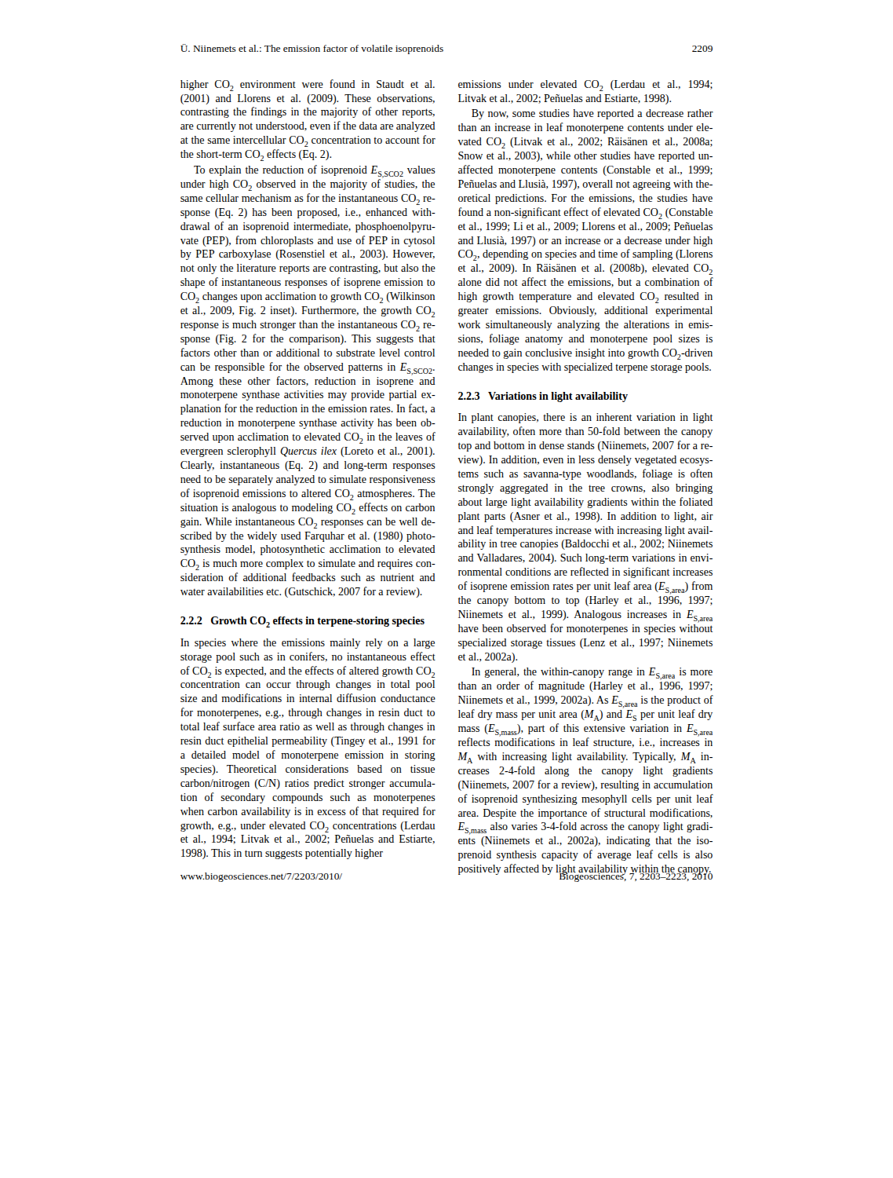Ü. Niinemets et al.: The emission factor of volatile isoprenoids 2209
higher CO2 environment were found in Staudt et al. (2001) and Llorens et al. (2009). These observations, contrasting the findings in the majority of other reports, are currently not understood, even if the data are analyzed at the same intercellular CO2 concentration to account for the short-term CO2 effects (Eq. 2).
To explain the reduction of isoprenoid ES,SCO2 values under high CO2 observed in the majority of studies, the same cellular mechanism as for the instantaneous CO2 response (Eq. 2) has been proposed, i.e., enhanced withdrawal of an isoprenoid intermediate, phosphoenolpyruvate (PEP), from chloroplasts and use of PEP in cytosol by PEP carboxylase (Rosenstiel et al., 2003). However, not only the literature reports are contrasting, but also the shape of instantaneous responses of isoprene emission to CO2 changes upon acclimation to growth CO2 (Wilkinson et al., 2009, Fig. 2 inset). Furthermore, the growth CO2 response is much stronger than the instantaneous CO2 response (Fig. 2 for the comparison). This suggests that factors other than or additional to substrate level control can be responsible for the observed patterns in ES,SCO2. Among these other factors, reduction in isoprene and monoterpene synthase activities may provide partial explanation for the reduction in the emission rates. In fact, a reduction in monoterpene synthase activity has been observed upon acclimation to elevated CO2 in the leaves of evergreen sclerophyll Quercus ilex (Loreto et al., 2001). Clearly, instantaneous (Eq. 2) and long-term responses need to be separately analyzed to simulate responsiveness of isoprenoid emissions to altered CO2 atmospheres. The situation is analogous to modeling CO2 effects on carbon gain. While instantaneous CO2 responses can be well described by the widely used Farquhar et al. (1980) photosynthesis model, photosynthetic acclimation to elevated CO2 is much more complex to simulate and requires consideration of additional feedbacks such as nutrient and water availabilities etc. (Gutschick, 2007 for a review).
2.2.2 Growth CO2 effects in terpene-storing species
In species where the emissions mainly rely on a large storage pool such as in conifers, no instantaneous effect of CO2 is expected, and the effects of altered growth CO2 concentration can occur through changes in total pool size and modifications in internal diffusion conductance for monoterpenes, e.g., through changes in resin duct to total leaf surface area ratio as well as through changes in resin duct epithelial permeability (Tingey et al., 1991 for a detailed model of monoterpene emission in storing species). Theoretical considerations based on tissue carbon/nitrogen (C/N) ratios predict stronger accumulation of secondary compounds such as monoterpenes when carbon availability is in excess of that required for growth, e.g., under elevated CO2 concentrations (Lerdau et al., 1994; Litvak et al., 2002; Peñuelas and Estiarte, 1998). This in turn suggests potentially higher
emissions under elevated CO2 (Lerdau et al., 1994; Litvak et al., 2002; Peñuelas and Estiarte, 1998).
By now, some studies have reported a decrease rather than an increase in leaf monoterpene contents under elevated CO2 (Litvak et al., 2002; Räisänen et al., 2008a; Snow et al., 2003), while other studies have reported unaffected monoterpene contents (Constable et al., 1999; Peñuelas and Llusià, 1997), overall not agreeing with theoretical predictions. For the emissions, the studies have found a non-significant effect of elevated CO2 (Constable et al., 1999; Li et al., 2009; Llorens et al., 2009; Peñuelas and Llusià, 1997) or an increase or a decrease under high CO2, depending on species and time of sampling (Llorens et al., 2009). In Räisänen et al. (2008b), elevated CO2 alone did not affect the emissions, but a combination of high growth temperature and elevated CO2 resulted in greater emissions. Obviously, additional experimental work simultaneously analyzing the alterations in emissions, foliage anatomy and monoterpene pool sizes is needed to gain conclusive insight into growth CO2-driven changes in species with specialized terpene storage pools.
2.2.3 Variations in light availability
In plant canopies, there is an inherent variation in light availability, often more than 50-fold between the canopy top and bottom in dense stands (Niinemets, 2007 for a review). In addition, even in less densely vegetated ecosystems such as savanna-type woodlands, foliage is often strongly aggregated in the tree crowns, also bringing about large light availability gradients within the foliated plant parts (Asner et al., 1998). In addition to light, air and leaf temperatures increase with increasing light availability in tree canopies (Baldocchi et al., 2002; Niinemets and Valladares, 2004). Such long-term variations in environmental conditions are reflected in significant increases of isoprene emission rates per unit leaf area (ES,area) from the canopy bottom to top (Harley et al., 1996, 1997; Niinemets et al., 1999). Analogous increases in ES,area have been observed for monoterpenes in species without specialized storage tissues (Lenz et al., 1997; Niinemets et al., 2002a).
In general, the within-canopy range in ES,area is more than an order of magnitude (Harley et al., 1996, 1997; Niinemets et al., 1999, 2002a). As ES,area is the product of leaf dry mass per unit area (MA) and ES per unit leaf dry mass (ES,mass), part of this extensive variation in ES,area reflects modifications in leaf structure, i.e., increases in MA with increasing light availability. Typically, MA increases 2-4-fold along the canopy light gradients (Niinemets, 2007 for a review), resulting in accumulation of isoprenoid synthesizing mesophyll cells per unit leaf area. Despite the importance of structural modifications, ES,mass also varies 3-4-fold across the canopy light gradients (Niinemets et al., 2002a), indicating that the isoprenoid synthesis capacity of average leaf cells is also positively affected by light availability within the canopy.
www.biogeosciences.net/7/2203/2010/ Biogeosciences, 7, 2203–2223, 2010